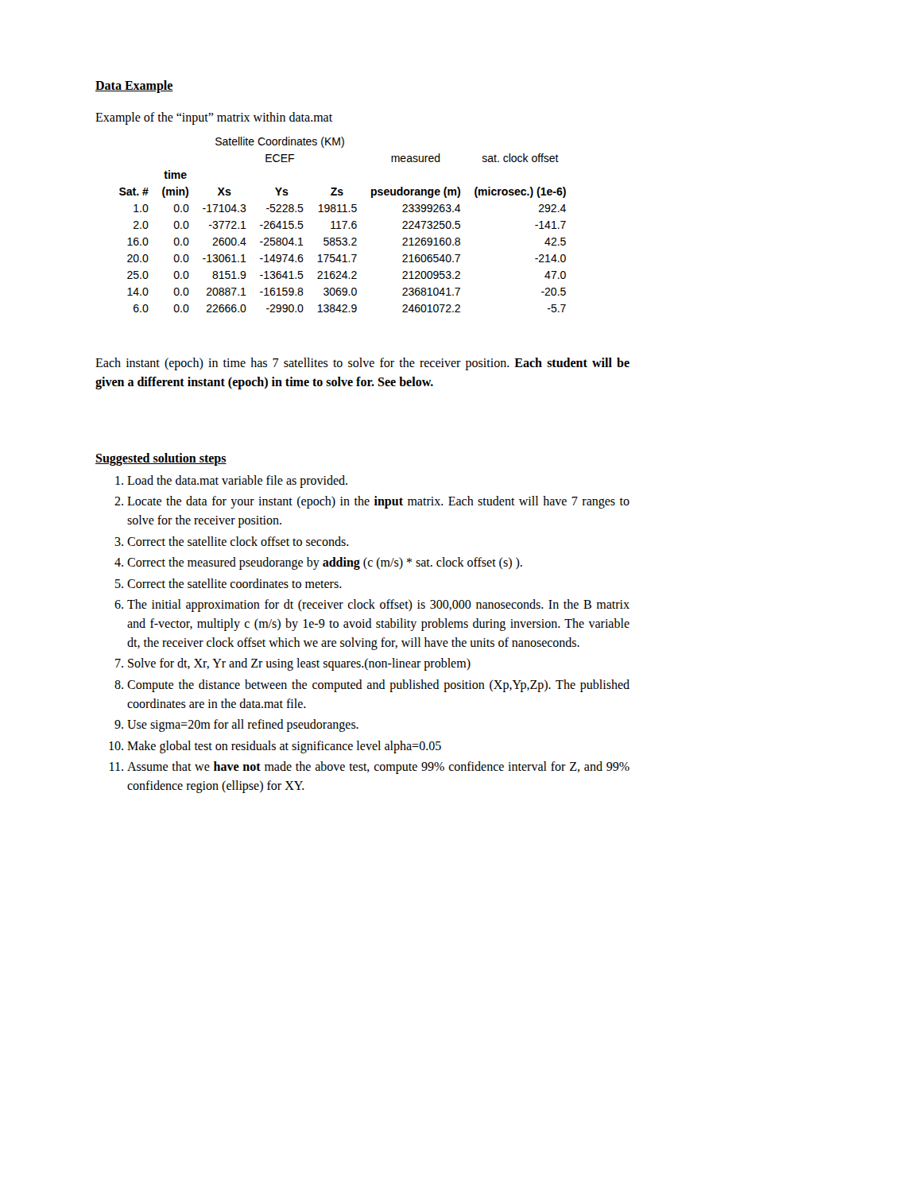Data Example
Example of the “input” matrix within data.mat
| | | Satellite Coordinates (KM) | | |
| | | ECEF | measured | sat. clock offset |
| | time | | | | | |
| Sat. # | (min) | Xs | Ys | Zs | pseudorange (m) | (microsec.) (1e-6) |
| 1.0 | 0.0 | -17104.3 | -5228.5 | 19811.5 | 23399263.4 | 292.4 |
| 2.0 | 0.0 | -3772.1 | -26415.5 | 117.6 | 22473250.5 | -141.7 |
| 16.0 | 0.0 | 2600.4 | -25804.1 | 5853.2 | 21269160.8 | 42.5 |
| 20.0 | 0.0 | -13061.1 | -14974.6 | 17541.7 | 21606540.7 | -214.0 |
| 25.0 | 0.0 | 8151.9 | -13641.5 | 21624.2 | 21200953.2 | 47.0 |
| 14.0 | 0.0 | 20887.1 | -16159.8 | 3069.0 | 23681041.7 | -20.5 |
| 6.0 | 0.0 | 22666.0 | -2990.0 | 13842.9 | 24601072.2 | -5.7 |
Each instant (epoch) in time has 7 satellites to solve for the receiver position. Each student will be given a different instant (epoch) in time to solve for. See below.
Suggested solution steps
Load the data.mat variable file as provided.
Locate the data for your instant (epoch) in the input matrix. Each student will have 7 ranges to solve for the receiver position.
Correct the satellite clock offset to seconds.
Correct the measured pseudorange by adding (c (m/s) * sat. clock offset (s) ).
Correct the satellite coordinates to meters.
The initial approximation for dt (receiver clock offset) is 300,000 nanoseconds. In the B matrix and f-vector, multiply c (m/s) by 1e-9 to avoid stability problems during inversion. The variable dt, the receiver clock offset which we are solving for, will have the units of nanoseconds.
Solve for dt, Xr, Yr and Zr using least squares.(non-linear problem)
Compute the distance between the computed and published position (Xp,Yp,Zp). The published coordinates are in the data.mat file.
Use sigma=20m for all refined pseudoranges.
Make global test on residuals at significance level alpha=0.05
Assume that we have not made the above test, compute 99% confidence interval for Z, and 99% confidence region (ellipse) for XY.